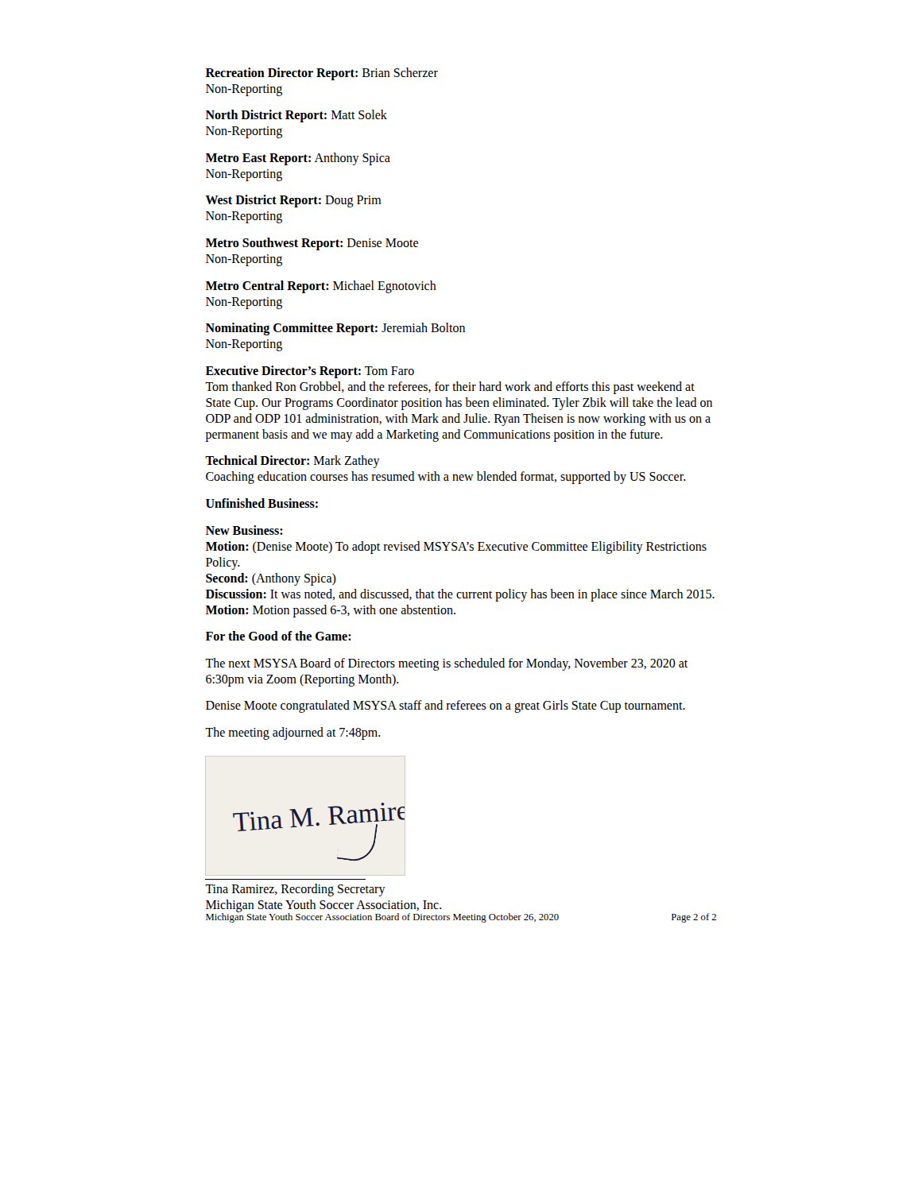Recreation Director Report: Brian Scherzer
Non-Reporting
North District Report: Matt Solek
Non-Reporting
Metro East Report: Anthony Spica
Non-Reporting
West District Report: Doug Prim
Non-Reporting
Metro Southwest Report: Denise Moote
Non-Reporting
Metro Central Report: Michael Egnotovich
Non-Reporting
Nominating Committee Report: Jeremiah Bolton
Non-Reporting
Executive Director’s Report: Tom Faro
Tom thanked Ron Grobbel, and the referees, for their hard work and efforts this past weekend at State Cup. Our Programs Coordinator position has been eliminated. Tyler Zbik will take the lead on ODP and ODP 101 administration, with Mark and Julie. Ryan Theisen is now working with us on a permanent basis and we may add a Marketing and Communications position in the future.
Technical Director: Mark Zathey
Coaching education courses has resumed with a new blended format, supported by US Soccer.
Unfinished Business:
New Business:
Motion: (Denise Moote) To adopt revised MSYSA’s Executive Committee Eligibility Restrictions Policy.
Second: (Anthony Spica)
Discussion: It was noted, and discussed, that the current policy has been in place since March 2015.
Motion: Motion passed 6-3, with one abstention.
For the Good of the Game:
The next MSYSA Board of Directors meeting is scheduled for Monday, November 23, 2020 at 6:30pm via Zoom (Reporting Month).
Denise Moote congratulated MSYSA staff and referees on a great Girls State Cup tournament.
The meeting adjourned at 7:48pm.
Tina M. Ramirez
Tina Ramirez, Recording Secretary
Michigan State Youth Soccer Association, Inc.
Michigan State Youth Soccer Association Board of Directors Meeting October 26, 2020 Page 2 of 2